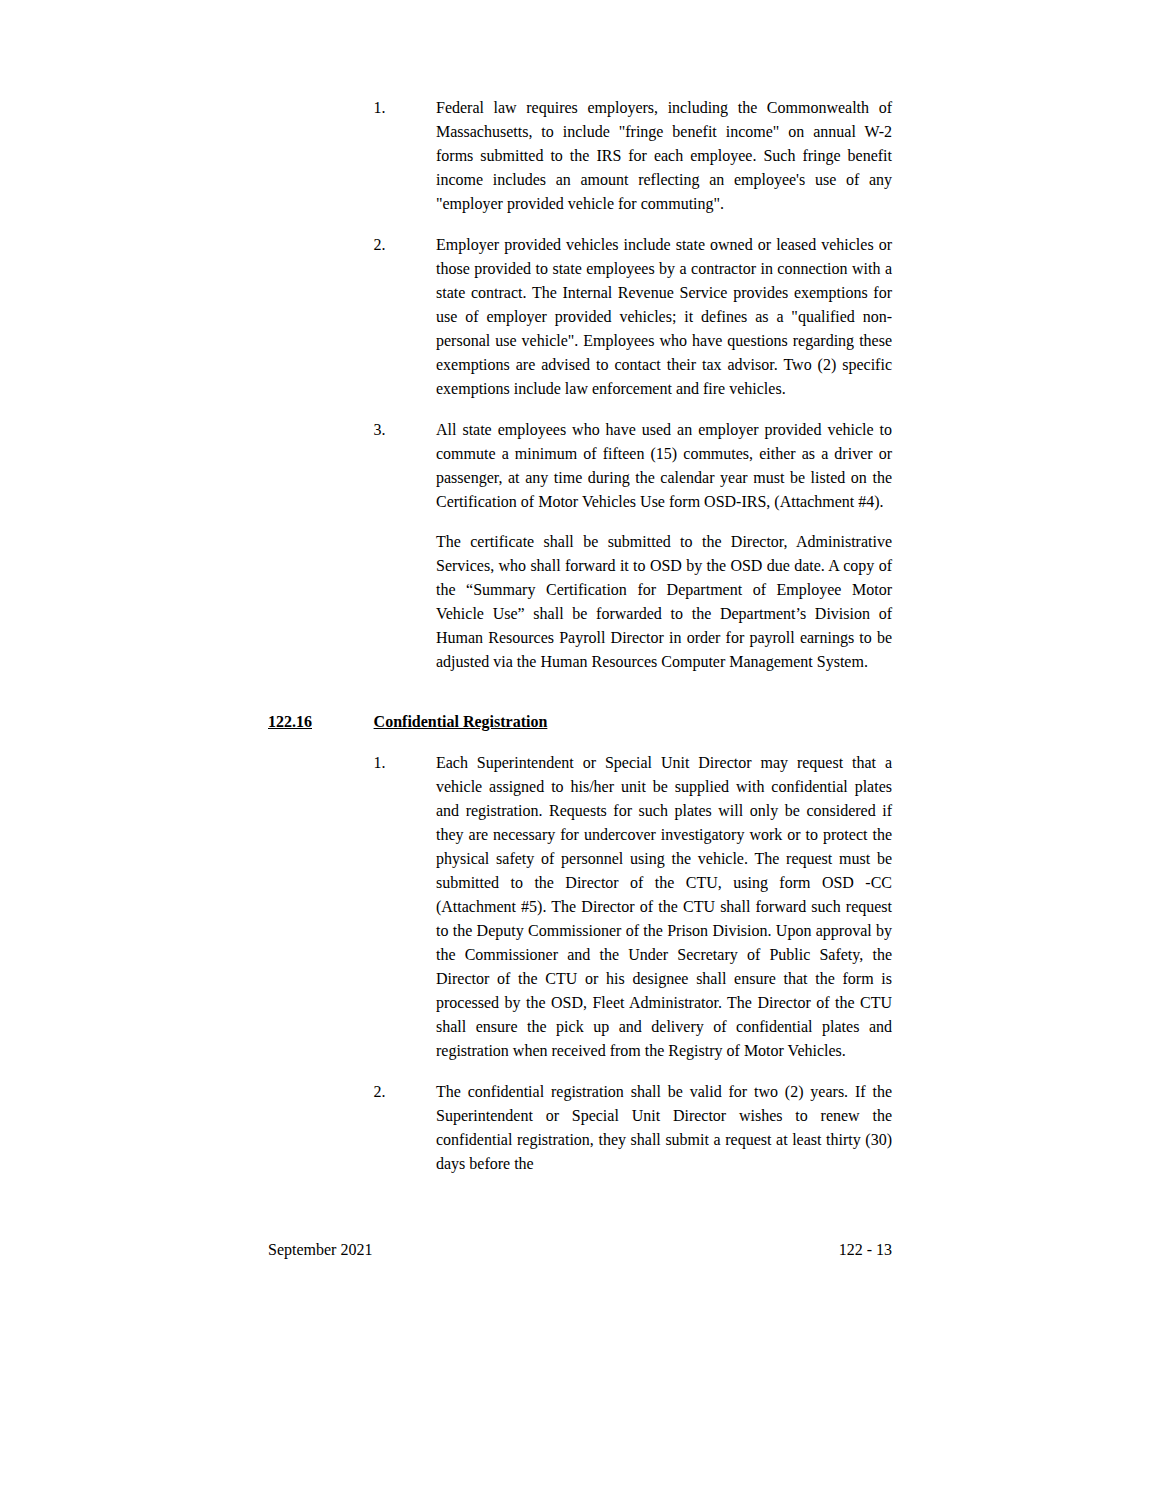Federal law requires employers, including the Commonwealth of Massachusetts, to include "fringe benefit income" on annual W-2 forms submitted to the IRS for each employee. Such fringe benefit income includes an amount reflecting an employee's use of any "employer provided vehicle for commuting".
Employer provided vehicles include state owned or leased vehicles or those provided to state employees by a contractor in connection with a state contract. The Internal Revenue Service provides exemptions for use of employer provided vehicles; it defines as a "qualified non-personal use vehicle". Employees who have questions regarding these exemptions are advised to contact their tax advisor. Two (2) specific exemptions include law enforcement and fire vehicles.
All state employees who have used an employer provided vehicle to commute a minimum of fifteen (15) commutes, either as a driver or passenger, at any time during the calendar year must be listed on the Certification of Motor Vehicles Use form OSD-IRS, (Attachment #4).
The certificate shall be submitted to the Director, Administrative Services, who shall forward it to OSD by the OSD due date. A copy of the “Summary Certification for Department of Employee Motor Vehicle Use” shall be forwarded to the Department’s Division of Human Resources Payroll Director in order for payroll earnings to be adjusted via the Human Resources Computer Management System.
122.16 Confidential Registration
Each Superintendent or Special Unit Director may request that a vehicle assigned to his/her unit be supplied with confidential plates and registration. Requests for such plates will only be considered if they are necessary for undercover investigatory work or to protect the physical safety of personnel using the vehicle. The request must be submitted to the Director of the CTU, using form OSD -CC (Attachment #5). The Director of the CTU shall forward such request to the Deputy Commissioner of the Prison Division. Upon approval by the Commissioner and the Under Secretary of Public Safety, the Director of the CTU or his designee shall ensure that the form is processed by the OSD, Fleet Administrator. The Director of the CTU shall ensure the pick up and delivery of confidential plates and registration when received from the Registry of Motor Vehicles.
The confidential registration shall be valid for two (2) years. If the Superintendent or Special Unit Director wishes to renew the confidential registration, they shall submit a request at least thirty (30) days before the
September 2021 122 - 13